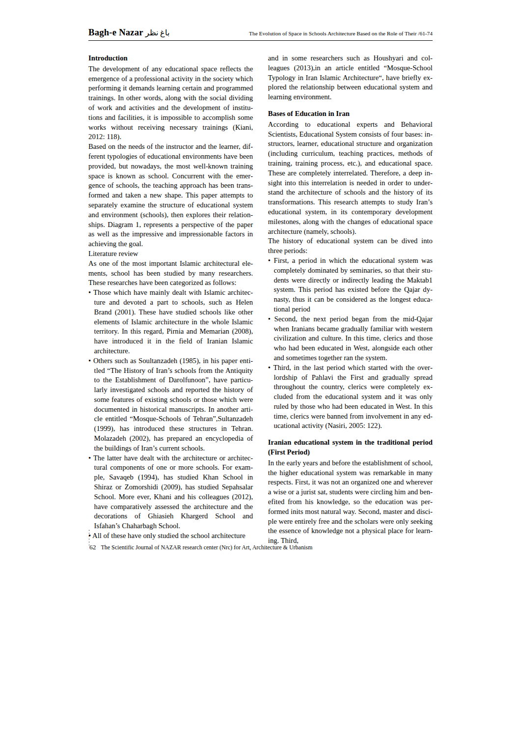Bagh-e Nazar باغ نظر
The Evolution of Space in Schools Architecture Based on the Role of Their /61-74
Introduction
The development of any educational space reflects the emergence of a professional activity in the society which performing it demands learning certain and programmed trainings. In other words, along with the social dividing of work and activities and the development of institutions and facilities, it is impossible to accomplish some works without receiving necessary trainings (Kiani, 2012: 118).
Based on the needs of the instructor and the learner, different typologies of educational environments have been provided, but nowadays, the most well-known training space is known as school. Concurrent with the emergence of schools, the teaching approach has been transformed and taken a new shape. This paper attempts to separately examine the structure of educational system and environment (schools), then explores their relationships. Diagram 1, represents a perspective of the paper as well as the impressive and impressionable factors in achieving the goal.
Literature review
As one of the most important Islamic architectural elements, school has been studied by many researchers. These researches have been categorized as follows:
• Those which have mainly dealt with Islamic architecture and devoted a part to schools, such as Helen Brand (2001). These have studied schools like other elements of Islamic architecture in the whole Islamic territory. In this regard, Pirnia and Memarian (2008), have introduced it in the field of Iranian Islamic architecture.
• Others such as Soultanzadeh (1985), in his paper entitled “The History of Iran’s schools from the Antiquity to the Establishment of Darolfunoon”, have particularly investigated schools and reported the history of some features of existing schools or those which were documented in historical manuscripts. In another article entitled “Mosque-Schools of Tehran”,Sultanzadeh (1999), has introduced these structures in Tehran. Molazadeh (2002), has prepared an encyclopedia of the buildings of Iran’s current schools.
• The latter have dealt with the architecture or architectural components of one or more schools. For example, Savaqeb (1994), has studied Khan School in Shiraz or Zomorshidi (2009), has studied Sepahsalar School. More ever, Khani and his colleagues (2012), have comparatively assessed the architecture and the decorations of Ghiasieh Khargerd School and Isfahan’s Chaharbagh School.
• All of these have only studied the school architecture
and in some researchers such as Houshyari and colleagues (2013),in an article entitled “Mosque-School Typology in Iran Islamic Architecture“, have briefly explored the relationship between educational system and learning environment.
Bases of Education in Iran
According to educational experts and Behavioral Scientists, Educational System consists of four bases: instructors, learner, educational structure and organization (including curriculum, teaching practices, methods of training, training process, etc.), and educational space. These are completely interrelated. Therefore, a deep insight into this interrelation is needed in order to understand the architecture of schools and the history of its transformations. This research attempts to study Iran’s educational system, in its contemporary development milestones, along with the changes of educational space architecture (namely, schools).
The history of educational system can be dived into three periods:
• First, a period in which the educational system was completely dominated by seminaries, so that their students were directly or indirectly leading the Maktab1 system. This period has existed before the Qajar dynasty, thus it can be considered as the longest educational period
• Second, the next period began from the mid-Qajar when Iranians became gradually familiar with western civilization and culture. In this time, clerics and those who had been educated in West, alongside each other and sometimes together ran the system.
• Third, in the last period which started with the overlordship of Pahlavi the First and gradually spread throughout the country, clerics were completely excluded from the educational system and it was only ruled by those who had been educated in West. In this time, clerics were banned from involvement in any educational activity (Nasiri, 2005: 122).
Iranian educational system in the traditional period (First Period)
In the early years and before the establishment of school, the higher educational system was remarkable in many respects. First, it was not an organized one and wherever a wise or a jurist sat, students were circling him and benefited from his knowledge, so the education was performed inits most natural way. Second, master and disciple were entirely free and the scholars were only seeking the essence of knowledge not a physical place for learning. Third,
.
.
.
.
.
.
62 The Scientific Journal of NAZAR research center (Nrc) for Art, Architecture & Urbanism